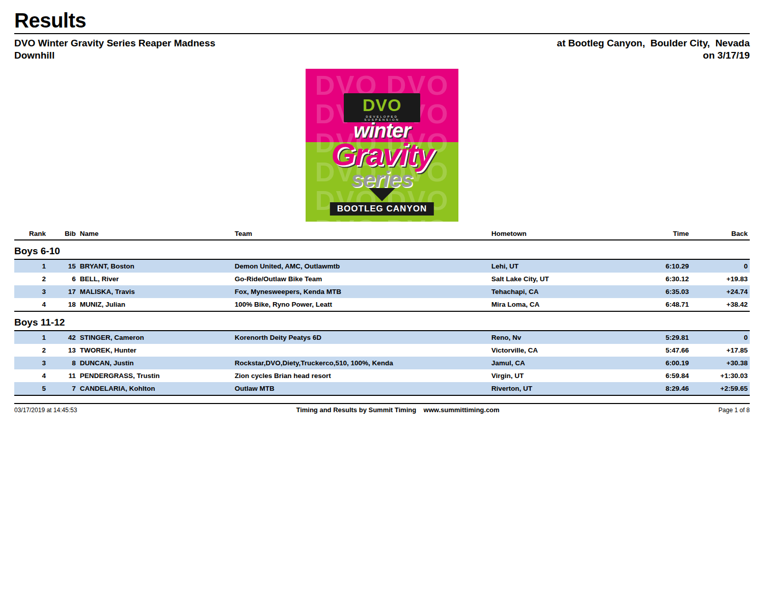Results
| DVO Winter Gravity Series Reaper Madness | at Bootleg Canyon, Boulder City, Nevada |
| Downhill | on 3/17/19 |
DVO DVO DVO DVO DVO DVO DVO DVO DVO DVO DVO DVO DVO DVO DVO DVO DVO DVO DVO DVO DVO DVO DVO DVO DVO DVO DVO DVO DVO DVO
DVODEVELOPED SUSPENSION
winter
Gravity
series
BOOTLEG CANYON
| Rank | Bib | Name | Team | Hometown | Time | Back |
| --- | --- | --- | --- | --- | --- | --- |
| Boys 6-10 |
| 1 | 15 | BRYANT, Boston | Demon United, AMC, Outlawmtb | Lehi, UT | 6:10.29 | 0 |
| 2 | 6 | BELL, River | Go-Ride/Outlaw Bike Team | Salt Lake City, UT | 6:30.12 | +19.83 |
| 3 | 17 | MALISKA, Travis | Fox, Mynesweepers, Kenda MTB | Tehachapi, CA | 6:35.03 | +24.74 |
| 4 | 18 | MUNIZ, Julian | 100% Bike, Ryno Power, Leatt | Mira Loma, CA | 6:48.71 | +38.42 |
| Boys 11-12 |
| 1 | 42 | STINGER, Cameron | Korenorth Deity Peatys 6D | Reno, Nv | 5:29.81 | 0 |
| 2 | 13 | TWOREK, Hunter | | Victorville, CA | 5:47.66 | +17.85 |
| 3 | 8 | DUNCAN, Justin | Rockstar,DVO,Diety,Truckerco,510, 100%, Kenda | Jamul, CA | 6:00.19 | +30.38 |
| 4 | 11 | PENDERGRASS, Trustin | Zion cycles Brian head resort | Virgin, UT | 6:59.84 | +1:30.03 |
| 5 | 7 | CANDELARIA, Kohlton | Outlaw MTB | Riverton, UT | 8:29.46 | +2:59.65 |
03/17/2019 at 14:45:53
Timing and Results by Summit Timing www.summittiming.com
Page 1 of 8